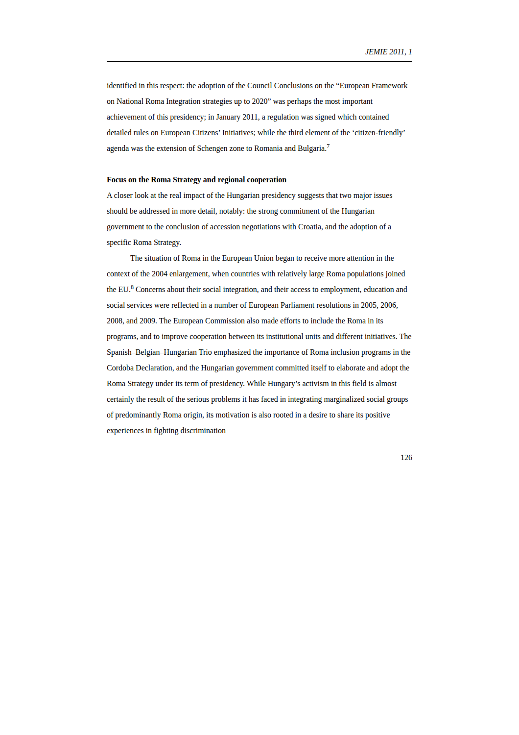JEMIE 2011, 1
identified in this respect: the adoption of the Council Conclusions on the “European Framework on National Roma Integration strategies up to 2020” was perhaps the most important achievement of this presidency; in January 2011, a regulation was signed which contained detailed rules on European Citizens’ Initiatives; while the third element of the ‘citizen-friendly’ agenda was the extension of Schengen zone to Romania and Bulgaria.7
Focus on the Roma Strategy and regional cooperation
A closer look at the real impact of the Hungarian presidency suggests that two major issues should be addressed in more detail, notably: the strong commitment of the Hungarian government to the conclusion of accession negotiations with Croatia, and the adoption of a specific Roma Strategy.
The situation of Roma in the European Union began to receive more attention in the context of the 2004 enlargement, when countries with relatively large Roma populations joined the EU.8 Concerns about their social integration, and their access to employment, education and social services were reflected in a number of European Parliament resolutions in 2005, 2006, 2008, and 2009. The European Commission also made efforts to include the Roma in its programs, and to improve cooperation between its institutional units and different initiatives. The Spanish–Belgian–Hungarian Trio emphasized the importance of Roma inclusion programs in the Cordoba Declaration, and the Hungarian government committed itself to elaborate and adopt the Roma Strategy under its term of presidency. While Hungary’s activism in this field is almost certainly the result of the serious problems it has faced in integrating marginalized social groups of predominantly Roma origin, its motivation is also rooted in a desire to share its positive experiences in fighting discrimination
126